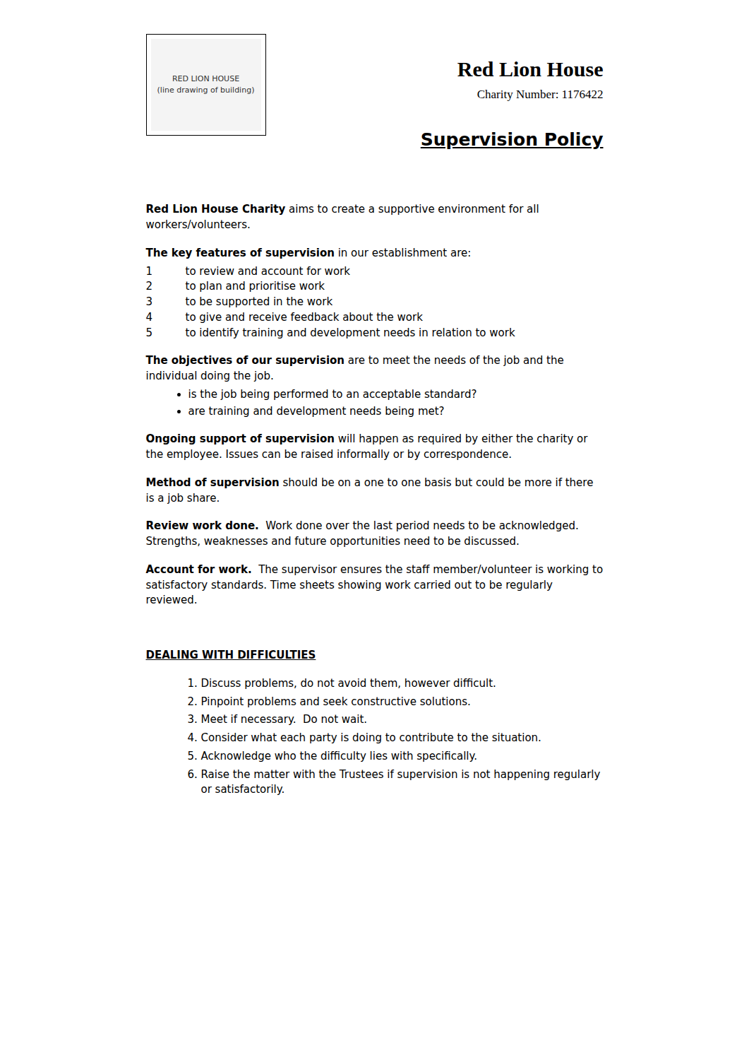RED LION HOUSE
(line drawing of building)
Red Lion House
Charity Number: 1176422
Supervision Policy
Red Lion House Charity aims to create a supportive environment for all workers/volunteers.
The key features of supervision in our establishment are:
1 to review and account for work
2 to plan and prioritise work
3 to be supported in the work
4 to give and receive feedback about the work
5 to identify training and development needs in relation to work
The objectives of our supervision are to meet the needs of the job and the individual doing the job.
is the job being performed to an acceptable standard?
are training and development needs being met?
Ongoing support of supervision will happen as required by either the charity or the employee. Issues can be raised informally or by correspondence.
Method of supervision should be on a one to one basis but could be more if there is a job share.
Review work done. Work done over the last period needs to be acknowledged. Strengths, weaknesses and future opportunities need to be discussed.
Account for work. The supervisor ensures the staff member/volunteer is working to satisfactory standards. Time sheets showing work carried out to be regularly reviewed.
DEALING WITH DIFFICULTIES
Discuss problems, do not avoid them, however difficult.
Pinpoint problems and seek constructive solutions.
Meet if necessary. Do not wait.
Consider what each party is doing to contribute to the situation.
Acknowledge who the difficulty lies with specifically.
Raise the matter with the Trustees if supervision is not happening regularly or satisfactorily.